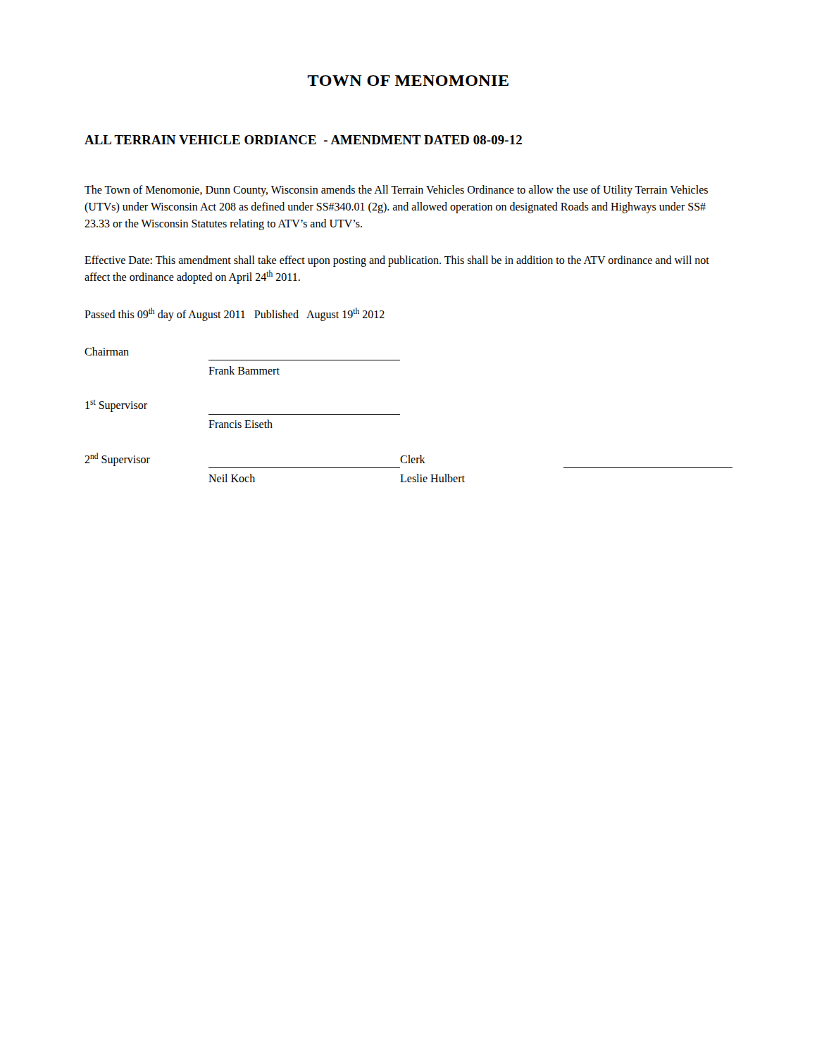TOWN OF MENOMONIE
ALL TERRAIN VEHICLE ORDIANCE - AMENDMENT DATED 08-09-12
The Town of Menomonie, Dunn County, Wisconsin amends the All Terrain Vehicles Ordinance to allow the use of Utility Terrain Vehicles (UTVs) under Wisconsin Act 208 as defined under SS#340.01 (2g). and allowed operation on designated Roads and Highways under SS# 23.33 or the Wisconsin Statutes relating to ATV’s and UTV’s.
Effective Date: This amendment shall take effect upon posting and publication. This shall be in addition to the ATV ordinance and will not affect the ordinance adopted on April 24th 2011.
Passed this 09th day of August 2011 Published August 19th 2012
| Chairman | | | |
| | Frank Bammert | | |
| 1 st Supervisor | | | |
| | Francis Eiseth | | |
| 2 nd Supervisor | | Clerk | |
| | Neil Koch | Leslie Hulbert |